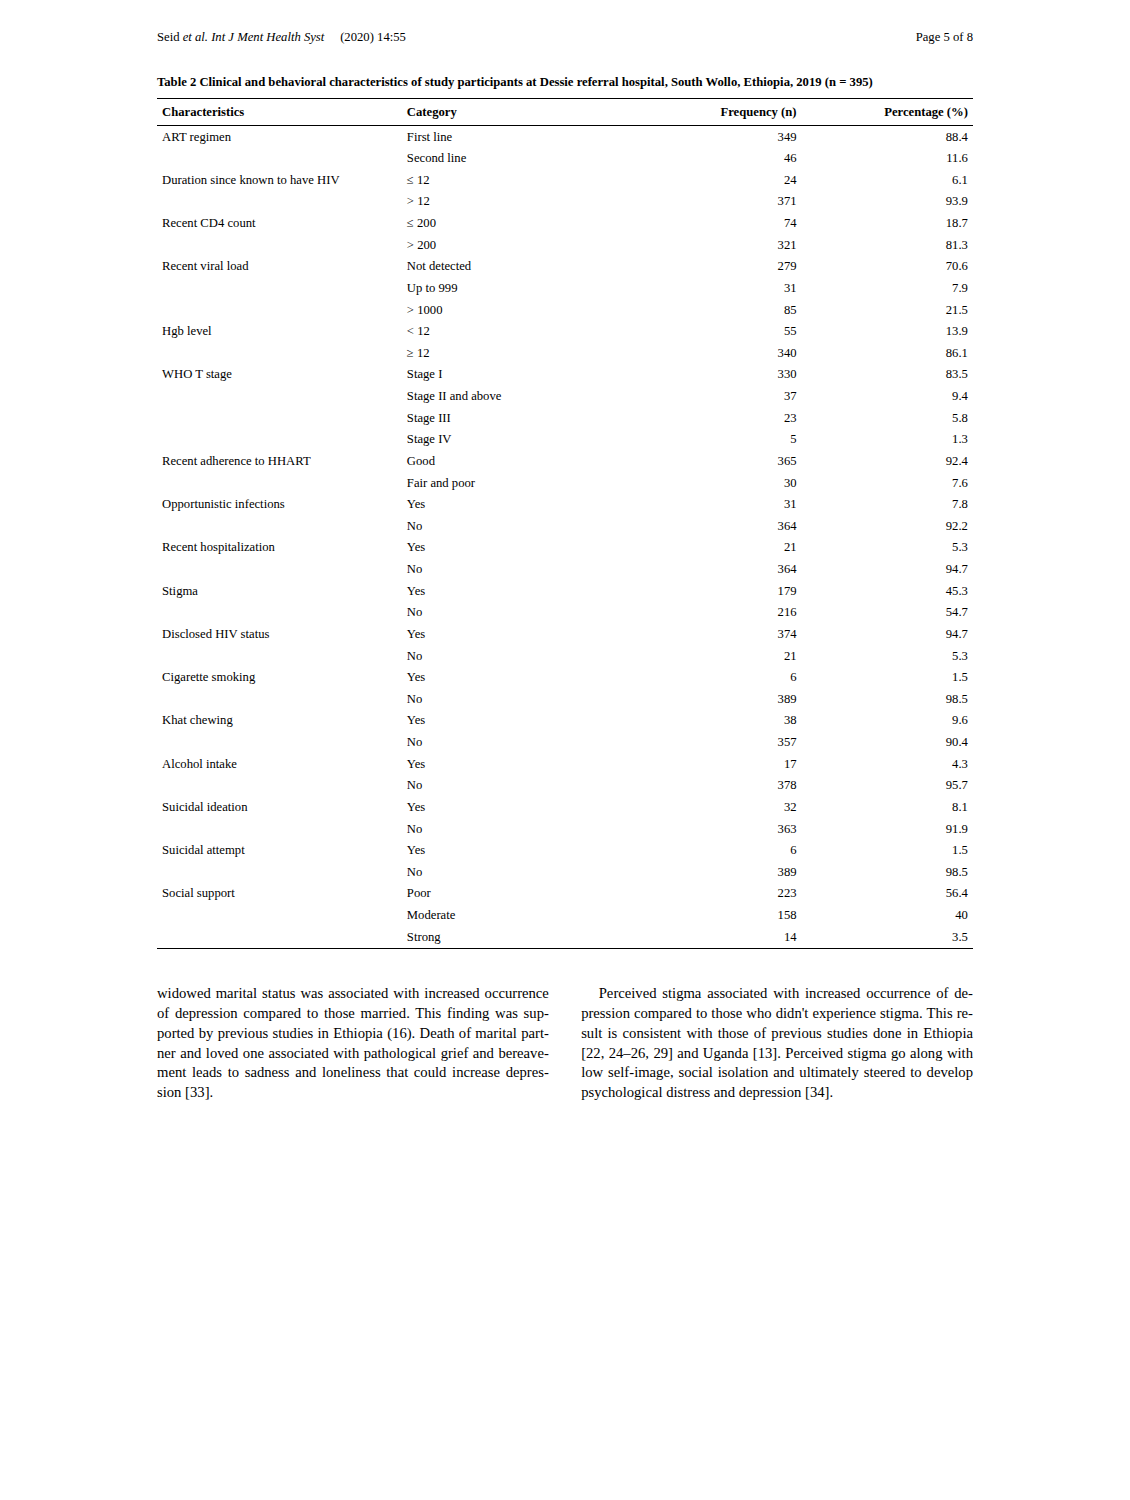Seid et al. Int J Ment Health Syst (2020) 14:55
Page 5 of 8
Table 2 Clinical and behavioral characteristics of study participants at Dessie referral hospital, South Wollo, Ethiopia, 2019 (n = 395)
| Characteristics | Category | Frequency (n) | Percentage (%) |
| --- | --- | --- | --- |
| ART regimen | First line | 349 | 88.4 |
| | Second line | 46 | 11.6 |
| Duration since known to have HIV | ≤ 12 | 24 | 6.1 |
| | > 12 | 371 | 93.9 |
| Recent CD4 count | ≤ 200 | 74 | 18.7 |
| | > 200 | 321 | 81.3 |
| Recent viral load | Not detected | 279 | 70.6 |
| | Up to 999 | 31 | 7.9 |
| | > 1000 | 85 | 21.5 |
| Hgb level | < 12 | 55 | 13.9 |
| | ≥ 12 | 340 | 86.1 |
| WHO T stage | Stage I | 330 | 83.5 |
| | Stage II and above | 37 | 9.4 |
| | Stage III | 23 | 5.8 |
| | Stage IV | 5 | 1.3 |
| Recent adherence to HHART | Good | 365 | 92.4 |
| | Fair and poor | 30 | 7.6 |
| Opportunistic infections | Yes | 31 | 7.8 |
| | No | 364 | 92.2 |
| Recent hospitalization | Yes | 21 | 5.3 |
| | No | 364 | 94.7 |
| Stigma | Yes | 179 | 45.3 |
| | No | 216 | 54.7 |
| Disclosed HIV status | Yes | 374 | 94.7 |
| | No | 21 | 5.3 |
| Cigarette smoking | Yes | 6 | 1.5 |
| | No | 389 | 98.5 |
| Khat chewing | Yes | 38 | 9.6 |
| | No | 357 | 90.4 |
| Alcohol intake | Yes | 17 | 4.3 |
| | No | 378 | 95.7 |
| Suicidal ideation | Yes | 32 | 8.1 |
| | No | 363 | 91.9 |
| Suicidal attempt | Yes | 6 | 1.5 |
| | No | 389 | 98.5 |
| Social support | Poor | 223 | 56.4 |
| | Moderate | 158 | 40 |
| | Strong | 14 | 3.5 |
widowed marital status was associated with increased occurrence of depression compared to those married. This finding was supported by previous studies in Ethiopia (16). Death of marital partner and loved one associated with pathological grief and bereavement leads to sadness and loneliness that could increase depression [33].
Perceived stigma associated with increased occurrence of depression compared to those who didn't experience stigma. This result is consistent with those of previous studies done in Ethiopia [22, 24–26, 29] and Uganda [13]. Perceived stigma go along with low self-image, social isolation and ultimately steered to develop psychological distress and depression [34].